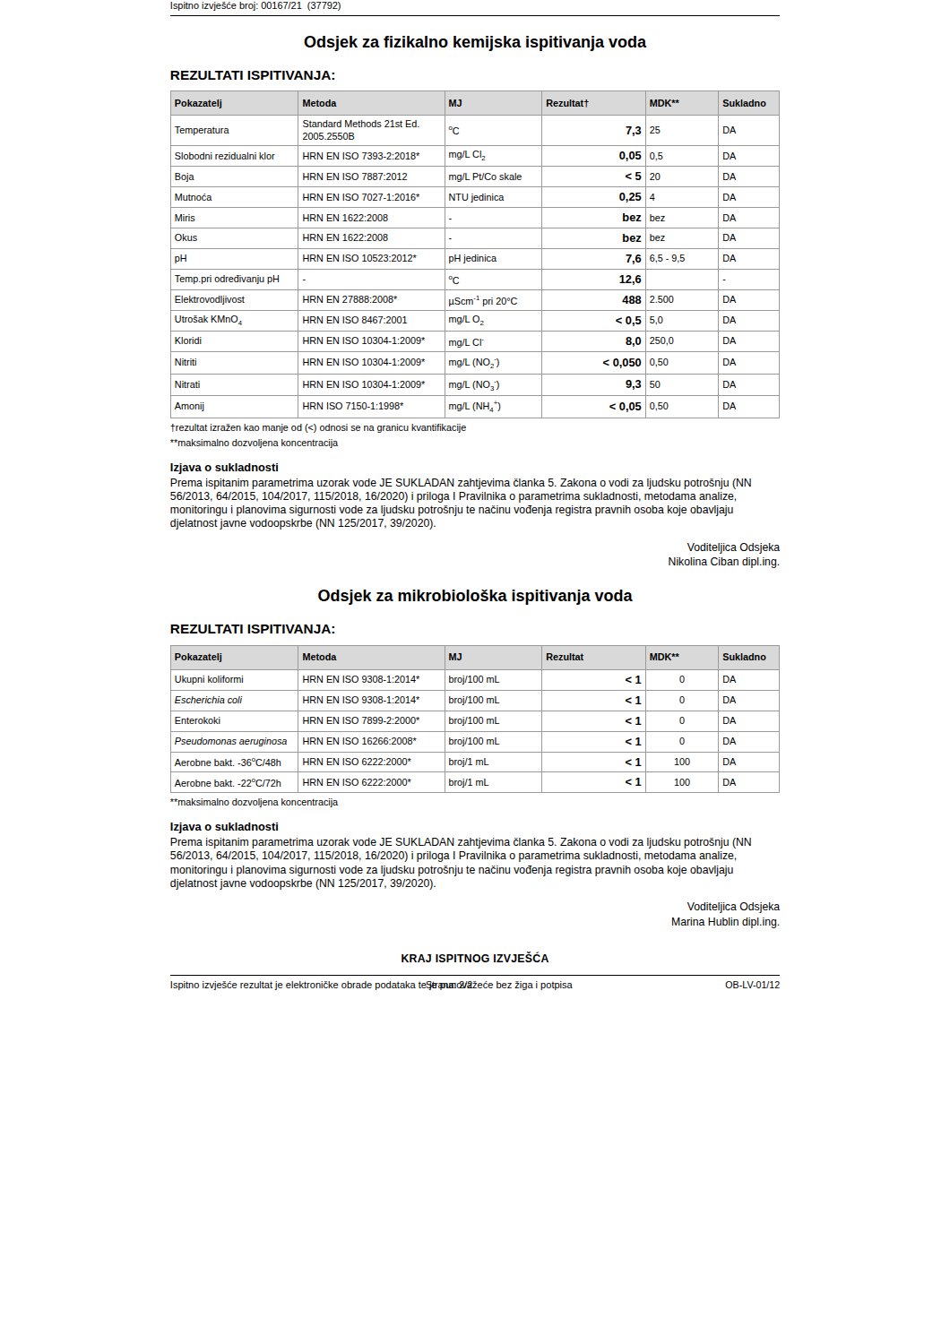Ispitno izvješće broj: 00167/21 (37792)
Odsjek za fizikalno kemijska ispitivanja voda
REZULTATI ISPITIVANJA:
| Pokazatelj | Metoda | MJ | Rezultat† | MDK** | Sukladno |
| --- | --- | --- | --- | --- | --- |
| Temperatura | Standard Methods 21st Ed. 2005.2550B | o C | 7,3 | 25 | DA |
| Slobodni rezidualni klor | HRN EN ISO 7393-2:2018* | mg/L Cl 2 | 0,05 | 0,5 | DA |
| Boja | HRN EN ISO 7887:2012 | mg/L Pt/Co skale | < 5 | 20 | DA |
| Mutnoća | HRN EN ISO 7027-1:2016* | NTU jedinica | 0,25 | 4 | DA |
| Miris | HRN EN 1622:2008 | - | bez | bez | DA |
| Okus | HRN EN 1622:2008 | - | bez | bez | DA |
| pH | HRN EN ISO 10523:2012* | pH jedinica | 7,6 | 6,5 - 9,5 | DA |
| Temp.pri određivanju pH | - | o C | 12,6 | | - |
| Elektrovodljivost | HRN EN 27888:2008* | µScm -1 pri 20°C | 488 | 2.500 | DA |
| Utrošak KMnO 4 | HRN EN ISO 8467:2001 | mg/L O 2 | < 0,5 | 5,0 | DA |
| Kloridi | HRN EN ISO 10304-1:2009* | mg/L Cl - | 8,0 | 250,0 | DA |
| Nitriti | HRN EN ISO 10304-1:2009* | mg/L (NO 2 - ) | < 0,050 | 0,50 | DA |
| Nitrati | HRN EN ISO 10304-1:2009* | mg/L (NO 3 - ) | 9,3 | 50 | DA |
| Amonij | HRN ISO 7150-1:1998* | mg/L (NH 4 + ) | < 0,05 | 0,50 | DA |
†rezultat izražen kao manje od (<) odnosi se na granicu kvantifikacije
**maksimalno dozvoljena koncentracija
Izjava o sukladnosti
Prema ispitanim parametrima uzorak vode JE SUKLADAN zahtjevima članka 5. Zakona o vodi za ljudsku potrošnju (NN 56/2013, 64/2015, 104/2017, 115/2018, 16/2020) i priloga I Pravilnika o parametrima sukladnosti, metodama analize, monitoringu i planovima sigurnosti vode za ljudsku potrošnju te načinu vođenja registra pravnih osoba koje obavljaju djelatnost javne vodoopskrbe (NN 125/2017, 39/2020).
Voditeljica Odsjeka
Nikolina Ciban dipl.ing.
Odsjek za mikrobiološka ispitivanja voda
REZULTATI ISPITIVANJA:
| Pokazatelj | Metoda | MJ | Rezultat | MDK** | Sukladno |
| --- | --- | --- | --- | --- | --- |
| Ukupni koliformi | HRN EN ISO 9308-1:2014* | broj/100 mL | < 1 | 0 | DA |
| Escherichia coli | HRN EN ISO 9308-1:2014* | broj/100 mL | < 1 | 0 | DA |
| Enterokoki | HRN EN ISO 7899-2:2000* | broj/100 mL | < 1 | 0 | DA |
| Pseudomonas aeruginosa | HRN EN ISO 16266:2008* | broj/100 mL | < 1 | 0 | DA |
| Aerobne bakt. -36 o C/48h | HRN EN ISO 6222:2000* | broj/1 mL | < 1 | 100 | DA |
| Aerobne bakt. -22 o C/72h | HRN EN ISO 6222:2000* | broj/1 mL | < 1 | 100 | DA |
**maksimalno dozvoljena koncentracija
Izjava o sukladnosti
Prema ispitanim parametrima uzorak vode JE SUKLADAN zahtjevima članka 5. Zakona o vodi za ljudsku potrošnju (NN 56/2013, 64/2015, 104/2017, 115/2018, 16/2020) i priloga I Pravilnika o parametrima sukladnosti, metodama analize, monitoringu i planovima sigurnosti vode za ljudsku potrošnju te načinu vođenja registra pravnih osoba koje obavljaju djelatnost javne vodoopskrbe (NN 125/2017, 39/2020).
Voditeljica Odsjeka
Marina Hublin dipl.ing.
KRAJ ISPITNOG IZVJEŠĆA
Ispitno izvješće rezultat je elektroničke obrade podataka te je punovažeće bez žiga i potpisa
Strana: 2/2
OB-LV-01/12